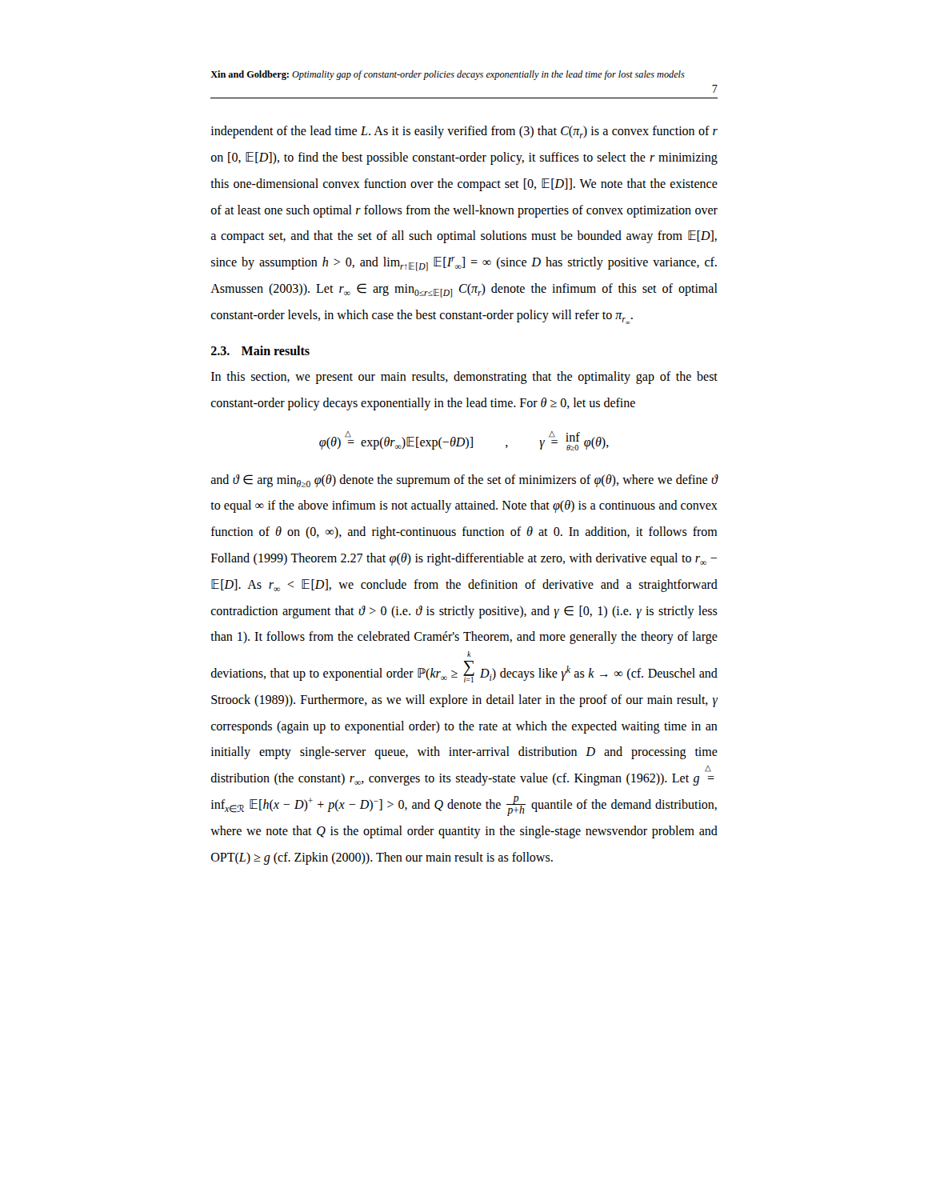Xin and Goldberg: Optimality gap of constant-order policies decays exponentially in the lead time for lost sales models
7
independent of the lead time L. As it is easily verified from (3) that C(πr) is a convex function of r on [0, 𝔼[D]), to find the best possible constant-order policy, it suffices to select the r minimizing this one-dimensional convex function over the compact set [0, 𝔼[D]]. We note that the existence of at least one such optimal r follows from the well-known properties of convex optimization over a compact set, and that the set of all such optimal solutions must be bounded away from 𝔼[D], since by assumption h > 0, and limr↑𝔼[D] 𝔼[Ir∞] = ∞ (since D has strictly positive variance, cf. Asmussen (2003)). Let r∞ ∈ arg min0≤r≤𝔼[D] C(πr) denote the infimum of this set of optimal constant-order levels, in which case the best constant-order policy will refer to πr∞.
2.3. Main results
In this section, we present our main results, demonstrating that the optimality gap of the best constant-order policy decays exponentially in the lead time. For θ ≥ 0, let us define
φ(θ) △= exp(θr∞)𝔼[exp(−θD)] , γ △= inf θ≥0 φ(θ),
and ϑ ∈ arg minθ≥0 φ(θ) denote the supremum of the set of minimizers of φ(θ), where we define ϑ to equal ∞ if the above infimum is not actually attained. Note that φ(θ) is a continuous and convex function of θ on (0, ∞), and right-continuous function of θ at 0. In addition, it follows from Folland (1999) Theorem 2.27 that φ(θ) is right-differentiable at zero, with derivative equal to r∞ − 𝔼[D]. As r∞ < 𝔼[D], we conclude from the definition of derivative and a straightforward contradiction argument that ϑ > 0 (i.e. ϑ is strictly positive), and γ ∈ [0, 1) (i.e. γ is strictly less than 1). It follows from the celebrated Cramér's Theorem, and more generally the theory of large deviations, that up to exponential order ℙ(kr∞ ≥ k∑i=1 Di) decays like γk as k → ∞ (cf. Deuschel and Stroock (1989)). Furthermore, as we will explore in detail later in the proof of our main result, γ corresponds (again up to exponential order) to the rate at which the expected waiting time in an initially empty single-server queue, with inter-arrival distribution D and processing time distribution (the constant) r∞, converges to its steady-state value (cf. Kingman (1962)). Let g △= infx∈ℛ 𝔼[h(x − D)+ + p(x − D)−] > 0, and Q denote the pp+h quantile of the demand distribution, where we note that Q is the optimal order quantity in the single-stage newsvendor problem and OPT(L) ≥ g (cf. Zipkin (2000)). Then our main result is as follows.